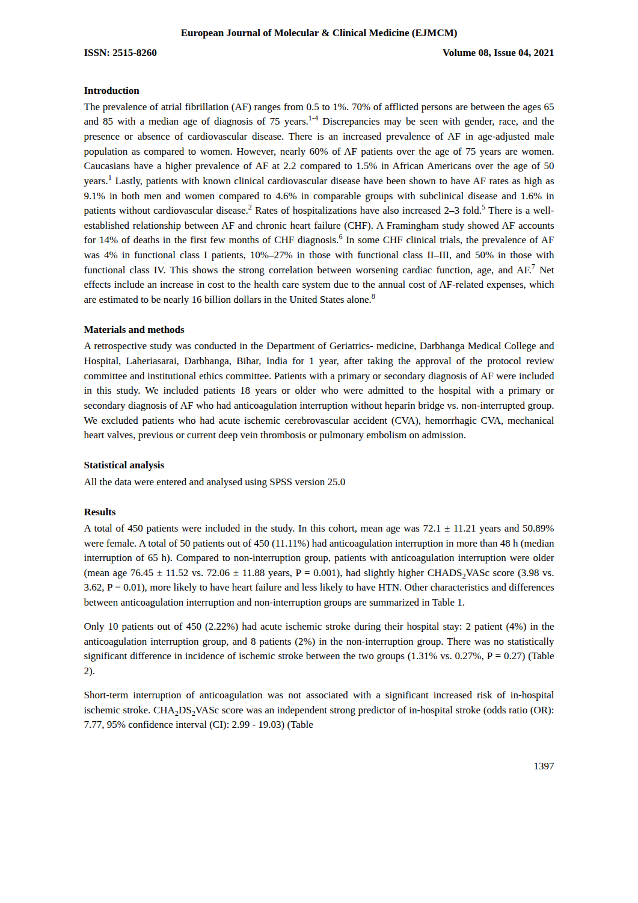European Journal of Molecular & Clinical Medicine (EJMCM)
ISSN: 2515-8260 Volume 08, Issue 04, 2021
Introduction
The prevalence of atrial fibrillation (AF) ranges from 0.5 to 1%. 70% of afflicted persons are between the ages 65 and 85 with a median age of diagnosis of 75 years.1-4 Discrepancies may be seen with gender, race, and the presence or absence of cardiovascular disease. There is an increased prevalence of AF in age-adjusted male population as compared to women. However, nearly 60% of AF patients over the age of 75 years are women. Caucasians have a higher prevalence of AF at 2.2 compared to 1.5% in African Americans over the age of 50 years.1 Lastly, patients with known clinical cardiovascular disease have been shown to have AF rates as high as 9.1% in both men and women compared to 4.6% in comparable groups with subclinical disease and 1.6% in patients without cardiovascular disease.2 Rates of hospitalizations have also increased 2–3 fold.5 There is a well-established relationship between AF and chronic heart failure (CHF). A Framingham study showed AF accounts for 14% of deaths in the first few months of CHF diagnosis.6 In some CHF clinical trials, the prevalence of AF was 4% in functional class I patients, 10%–27% in those with functional class II–III, and 50% in those with functional class IV. This shows the strong correlation between worsening cardiac function, age, and AF.7 Net effects include an increase in cost to the health care system due to the annual cost of AF-related expenses, which are estimated to be nearly 16 billion dollars in the United States alone.8
Materials and methods
A retrospective study was conducted in the Department of Geriatrics- medicine, Darbhanga Medical College and Hospital, Laheriasarai, Darbhanga, Bihar, India for 1 year, after taking the approval of the protocol review committee and institutional ethics committee. Patients with a primary or secondary diagnosis of AF were included in this study. We included patients 18 years or older who were admitted to the hospital with a primary or secondary diagnosis of AF who had anticoagulation interruption without heparin bridge vs. non-interrupted group. We excluded patients who had acute ischemic cerebrovascular accident (CVA), hemorrhagic CVA, mechanical heart valves, previous or current deep vein thrombosis or pulmonary embolism on admission.
Statistical analysis
All the data were entered and analysed using SPSS version 25.0
Results
A total of 450 patients were included in the study. In this cohort, mean age was 72.1 ± 11.21 years and 50.89% were female. A total of 50 patients out of 450 (11.11%) had anticoagulation interruption in more than 48 h (median interruption of 65 h). Compared to non-interruption group, patients with anticoagulation interruption were older (mean age 76.45 ± 11.52 vs. 72.06 ± 11.88 years, P = 0.001), had slightly higher CHADS2VASc score (3.98 vs. 3.62, P = 0.01), more likely to have heart failure and less likely to have HTN. Other characteristics and differences between anticoagulation interruption and non-interruption groups are summarized in Table 1.
Only 10 patients out of 450 (2.22%) had acute ischemic stroke during their hospital stay: 2 patient (4%) in the anticoagulation interruption group, and 8 patients (2%) in the non-interruption group. There was no statistically significant difference in incidence of ischemic stroke between the two groups (1.31% vs. 0.27%, P = 0.27) (Table 2).
Short-term interruption of anticoagulation was not associated with a significant increased risk of in-hospital ischemic stroke. CHA2DS2VASc score was an independent strong predictor of in-hospital stroke (odds ratio (OR): 7.77, 95% confidence interval (CI): 2.99 - 19.03) (Table
1397